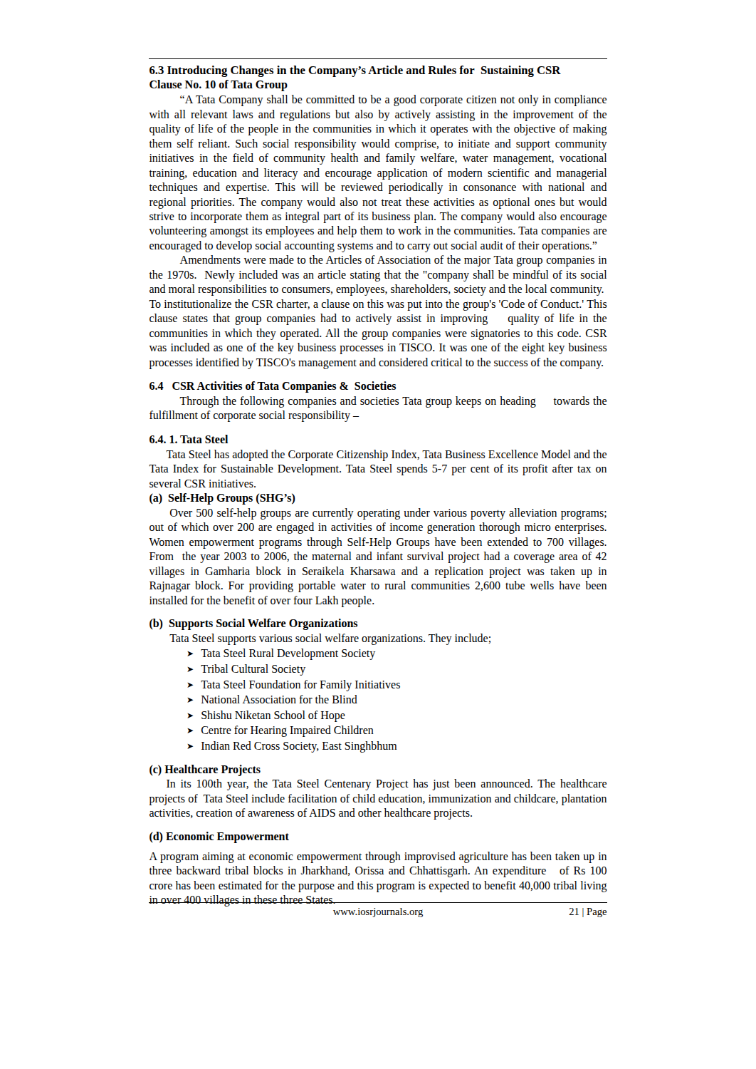6.3 Introducing Changes in the Company’s Article and Rules for Sustaining CSR
Clause No. 10 of Tata Group
“A Tata Company shall be committed to be a good corporate citizen not only in compliance with all relevant laws and regulations but also by actively assisting in the improvement of the quality of life of the people in the communities in which it operates with the objective of making them self reliant. Such social responsibility would comprise, to initiate and support community initiatives in the field of community health and family welfare, water management, vocational training, education and literacy and encourage application of modern scientific and managerial techniques and expertise. This will be reviewed periodically in consonance with national and regional priorities. The company would also not treat these activities as optional ones but would strive to incorporate them as integral part of its business plan. The company would also encourage volunteering amongst its employees and help them to work in the communities. Tata companies are encouraged to develop social accounting systems and to carry out social audit of their operations.”
Amendments were made to the Articles of Association of the major Tata group companies in the 1970s. Newly included was an article stating that the "company shall be mindful of its social and moral responsibilities to consumers, employees, shareholders, society and the local community. To institutionalize the CSR charter, a clause on this was put into the group's 'Code of Conduct.' This clause states that group companies had to actively assist in improving quality of life in the communities in which they operated. All the group companies were signatories to this code. CSR was included as one of the key business processes in TISCO. It was one of the eight key business processes identified by TISCO's management and considered critical to the success of the company.
6.4 CSR Activities of Tata Companies & Societies
Through the following companies and societies Tata group keeps on heading towards the fulfillment of corporate social responsibility –
6.4. 1. Tata Steel
Tata Steel has adopted the Corporate Citizenship Index, Tata Business Excellence Model and the Tata Index for Sustainable Development. Tata Steel spends 5-7 per cent of its profit after tax on several CSR initiatives.
(a) Self-Help Groups (SHG’s)
Over 500 self-help groups are currently operating under various poverty alleviation programs; out of which over 200 are engaged in activities of income generation thorough micro enterprises. Women empowerment programs through Self-Help Groups have been extended to 700 villages. From the year 2003 to 2006, the maternal and infant survival project had a coverage area of 42 villages in Gamharia block in Seraikela Kharsawa and a replication project was taken up in Rajnagar block. For providing portable water to rural communities 2,600 tube wells have been installed for the benefit of over four Lakh people.
(b) Supports Social Welfare Organizations
Tata Steel supports various social welfare organizations. They include;
Tata Steel Rural Development Society
Tribal Cultural Society
Tata Steel Foundation for Family Initiatives
National Association for the Blind
Shishu Niketan School of Hope
Centre for Hearing Impaired Children
Indian Red Cross Society, East Singhbhum
(c) Healthcare Projects
In its 100th year, the Tata Steel Centenary Project has just been announced. The healthcare projects of Tata Steel include facilitation of child education, immunization and childcare, plantation activities, creation of awareness of AIDS and other healthcare projects.
(d) Economic Empowerment
A program aiming at economic empowerment through improvised agriculture has been taken up in three backward tribal blocks in Jharkhand, Orissa and Chhattisgarh. An expenditure of Rs 100 crore has been estimated for the purpose and this program is expected to benefit 40,000 tribal living in over 400 villages in these three States.
www.iosrjournals.org 21 | Page